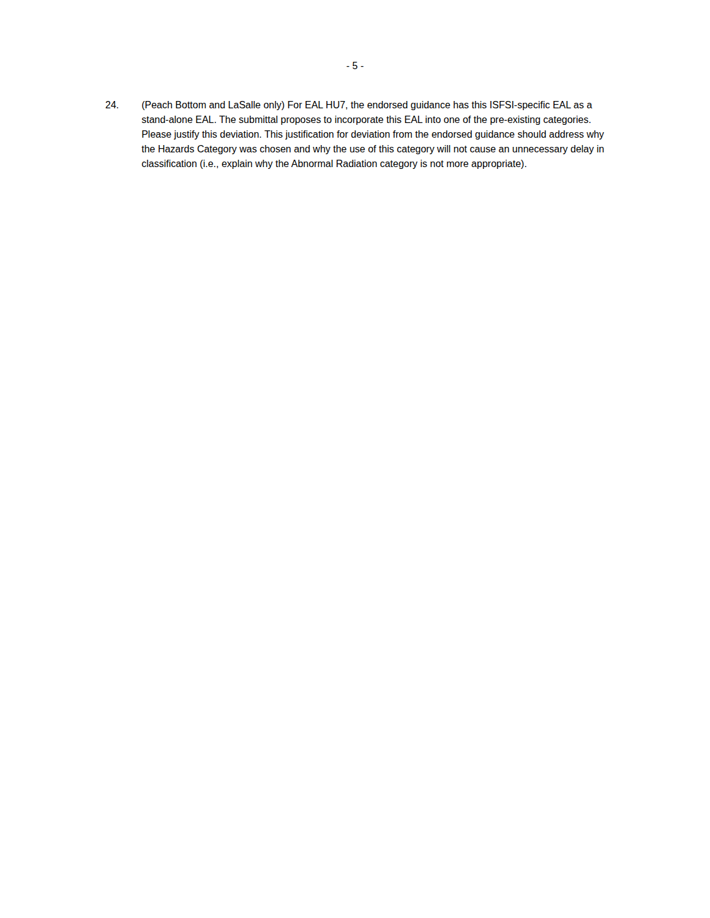- 5 -
24.
(Peach Bottom and LaSalle only) For EAL HU7, the endorsed guidance has this ISFSI-specific EAL as a stand-alone EAL. The submittal proposes to incorporate this EAL into one of the pre-existing categories. Please justify this deviation. This justification for deviation from the endorsed guidance should address why the Hazards Category was chosen and why the use of this category will not cause an unnecessary delay in classification (i.e., explain why the Abnormal Radiation category is not more appropriate).